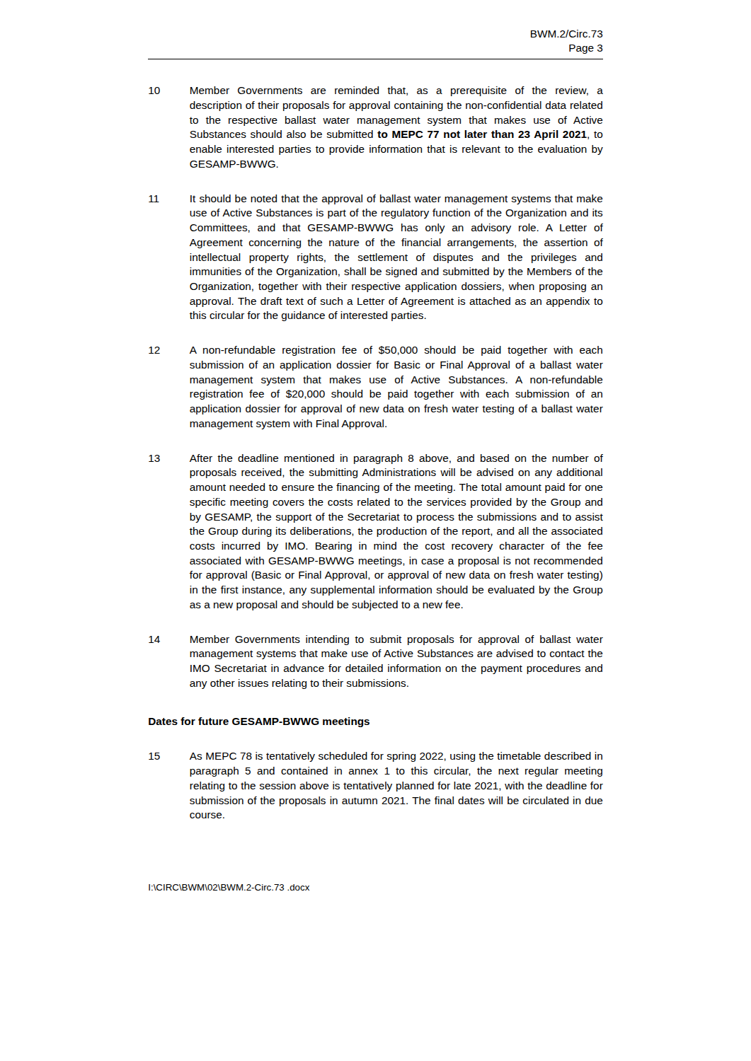BWM.2/Circ.73
Page 3
10
Member Governments are reminded that, as a prerequisite of the review, a description of their proposals for approval containing the non-confidential data related to the respective ballast water management system that makes use of Active Substances should also be submitted to MEPC 77 not later than 23 April 2021, to enable interested parties to provide information that is relevant to the evaluation by GESAMP-BWWG.
11
It should be noted that the approval of ballast water management systems that make use of Active Substances is part of the regulatory function of the Organization and its Committees, and that GESAMP-BWWG has only an advisory role. A Letter of Agreement concerning the nature of the financial arrangements, the assertion of intellectual property rights, the settlement of disputes and the privileges and immunities of the Organization, shall be signed and submitted by the Members of the Organization, together with their respective application dossiers, when proposing an approval. The draft text of such a Letter of Agreement is attached as an appendix to this circular for the guidance of interested parties.
12
A non-refundable registration fee of $50,000 should be paid together with each submission of an application dossier for Basic or Final Approval of a ballast water management system that makes use of Active Substances. A non-refundable registration fee of $20,000 should be paid together with each submission of an application dossier for approval of new data on fresh water testing of a ballast water management system with Final Approval.
13
After the deadline mentioned in paragraph 8 above, and based on the number of proposals received, the submitting Administrations will be advised on any additional amount needed to ensure the financing of the meeting. The total amount paid for one specific meeting covers the costs related to the services provided by the Group and by GESAMP, the support of the Secretariat to process the submissions and to assist the Group during its deliberations, the production of the report, and all the associated costs incurred by IMO. Bearing in mind the cost recovery character of the fee associated with GESAMP-BWWG meetings, in case a proposal is not recommended for approval (Basic or Final Approval, or approval of new data on fresh water testing) in the first instance, any supplemental information should be evaluated by the Group as a new proposal and should be subjected to a new fee.
14
Member Governments intending to submit proposals for approval of ballast water management systems that make use of Active Substances are advised to contact the IMO Secretariat in advance for detailed information on the payment procedures and any other issues relating to their submissions.
Dates for future GESAMP-BWWG meetings
15
As MEPC 78 is tentatively scheduled for spring 2022, using the timetable described in paragraph 5 and contained in annex 1 to this circular, the next regular meeting relating to the session above is tentatively planned for late 2021, with the deadline for submission of the proposals in autumn 2021. The final dates will be circulated in due course.
I:\CIRC\BWM\02\BWM.2-Circ.73 .docx